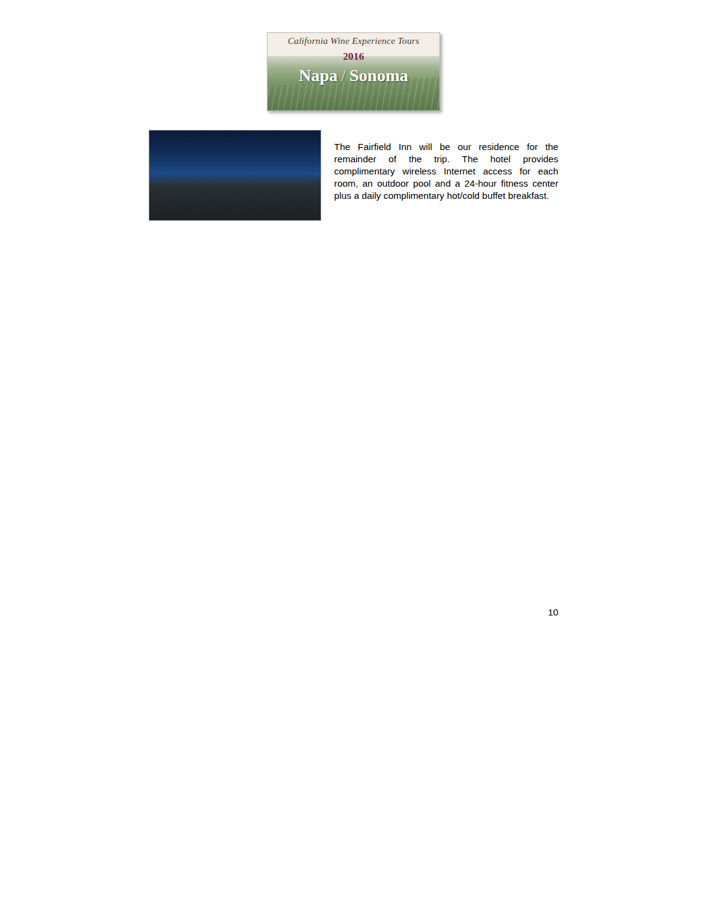California Wine Experience Tours
2016
Napa/Sonoma
The Fairfield Inn will be our residence for the remainder of the trip. The hotel provides complimentary wireless Internet access for each room, an outdoor pool and a 24-hour fitness center plus a daily complimentary hot/cold buffet breakfast.
10